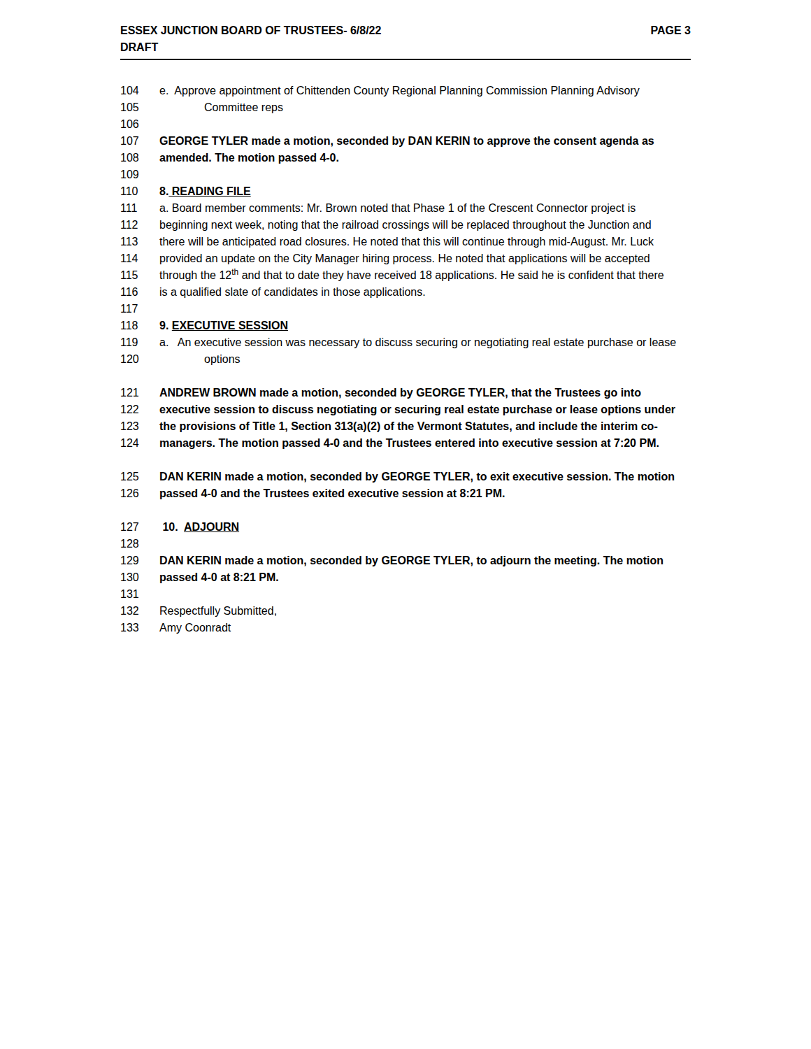ESSEX JUNCTION BOARD OF TRUSTEES- 6/8/22
DRAFT
PAGE 3
104 e. Approve appointment of Chittenden County Regional Planning Commission Planning Advisory
105 Committee reps
106
107 GEORGE TYLER made a motion, seconded by DAN KERIN to approve the consent agenda as
108 amended. The motion passed 4-0.
109
110 8. READING FILE
111 a. Board member comments: Mr. Brown noted that Phase 1 of the Crescent Connector project is
112 beginning next week, noting that the railroad crossings will be replaced throughout the Junction and
113 there will be anticipated road closures. He noted that this will continue through mid-August. Mr. Luck
114 provided an update on the City Manager hiring process. He noted that applications will be accepted
115 through the 12th and that to date they have received 18 applications. He said he is confident that there
116 is a qualified slate of candidates in those applications.
117
118 9. EXECUTIVE SESSION
119 a. An executive session was necessary to discuss securing or negotiating real estate purchase or lease
120 options
121 ANDREW BROWN made a motion, seconded by GEORGE TYLER, that the Trustees go into
122 executive session to discuss negotiating or securing real estate purchase or lease options under
123 the provisions of Title 1, Section 313(a)(2) of the Vermont Statutes, and include the interim co-
124 managers. The motion passed 4-0 and the Trustees entered into executive session at 7:20 PM.
125 DAN KERIN made a motion, seconded by GEORGE TYLER, to exit executive session. The motion
126 passed 4-0 and the Trustees exited executive session at 8:21 PM.
127 10. ADJOURN
128
129 DAN KERIN made a motion, seconded by GEORGE TYLER, to adjourn the meeting. The motion
130 passed 4-0 at 8:21 PM.
131
132 Respectfully Submitted,
133 Amy Coonradt